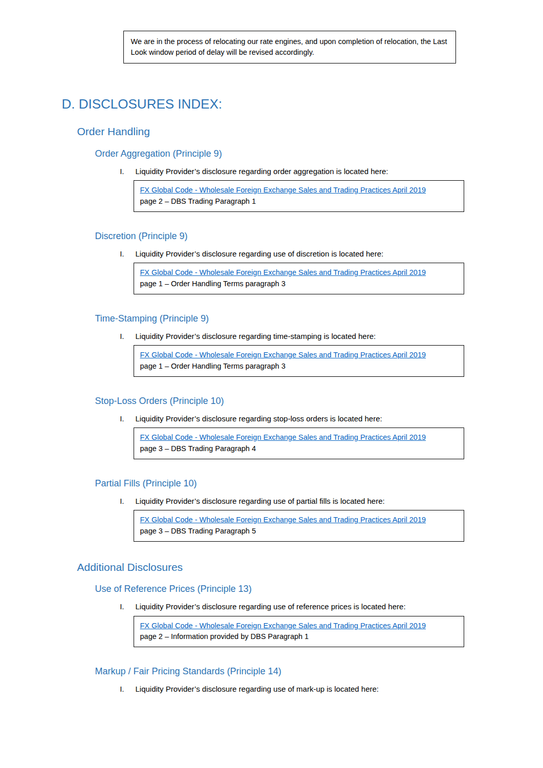We are in the process of relocating our rate engines, and upon completion of relocation, the Last Look window period of delay will be revised accordingly.
D. DISCLOSURES INDEX:
Order Handling
Order Aggregation (Principle 9)
I. Liquidity Provider’s disclosure regarding order aggregation is located here:
FX Global Code - Wholesale Foreign Exchange Sales and Trading Practices April 2019
page 2 – DBS Trading Paragraph 1
Discretion (Principle 9)
I. Liquidity Provider’s disclosure regarding use of discretion is located here:
FX Global Code - Wholesale Foreign Exchange Sales and Trading Practices April 2019
page 1 – Order Handling Terms paragraph 3
Time-Stamping (Principle 9)
I. Liquidity Provider’s disclosure regarding time-stamping is located here:
FX Global Code - Wholesale Foreign Exchange Sales and Trading Practices April 2019
page 1 – Order Handling Terms paragraph 3
Stop-Loss Orders (Principle 10)
I. Liquidity Provider’s disclosure regarding stop-loss orders is located here:
FX Global Code - Wholesale Foreign Exchange Sales and Trading Practices April 2019
page 3 – DBS Trading Paragraph 4
Partial Fills (Principle 10)
I. Liquidity Provider’s disclosure regarding use of partial fills is located here:
FX Global Code - Wholesale Foreign Exchange Sales and Trading Practices April 2019
page 3 – DBS Trading Paragraph 5
Additional Disclosures
Use of Reference Prices (Principle 13)
I. Liquidity Provider’s disclosure regarding use of reference prices is located here:
FX Global Code - Wholesale Foreign Exchange Sales and Trading Practices April 2019
page 2 – Information provided by DBS Paragraph 1
Markup / Fair Pricing Standards (Principle 14)
I. Liquidity Provider’s disclosure regarding use of mark-up is located here: